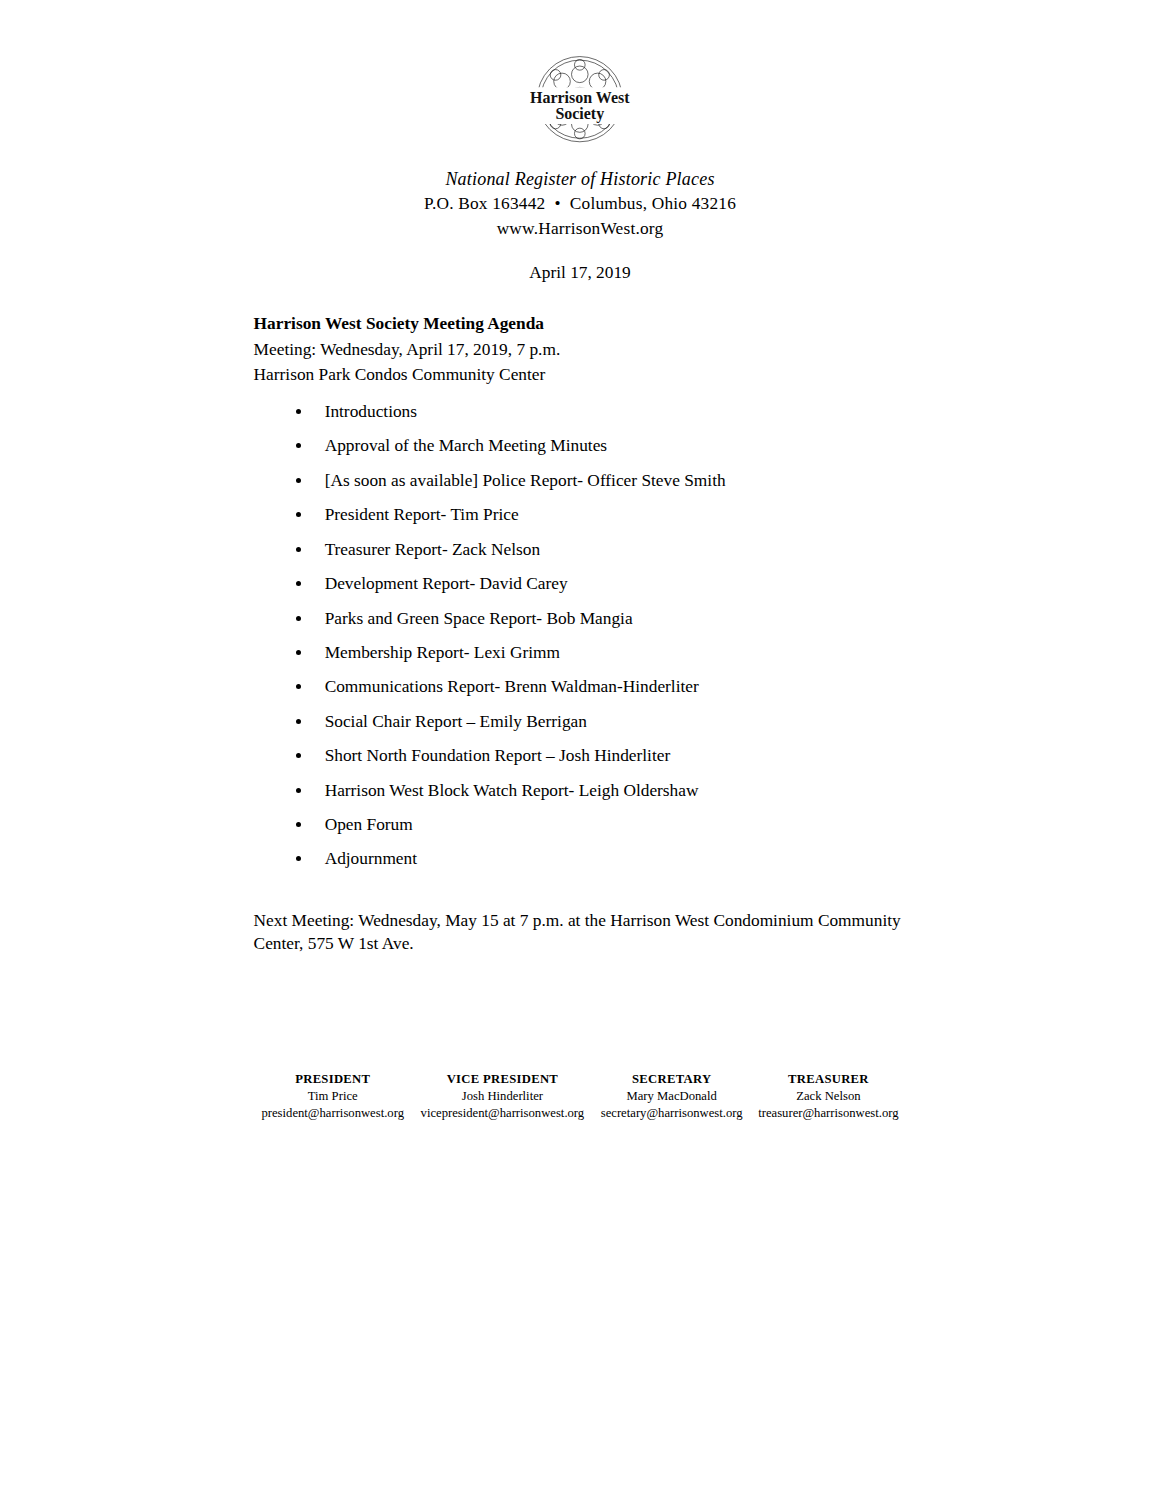Harrison West Society
National Register of Historic Places
P.O. Box 163442 • Columbus, Ohio 43216
www.HarrisonWest.org
April 17, 2019
Harrison West Society Meeting Agenda
Meeting: Wednesday, April 17, 2019, 7 p.m.
Harrison Park Condos Community Center
Introductions
Approval of the March Meeting Minutes
[As soon as available] Police Report- Officer Steve Smith
President Report- Tim Price
Treasurer Report- Zack Nelson
Development Report- David Carey
Parks and Green Space Report- Bob Mangia
Membership Report- Lexi Grimm
Communications Report- Brenn Waldman-Hinderliter
Social Chair Report – Emily Berrigan
Short North Foundation Report – Josh Hinderliter
Harrison West Block Watch Report- Leigh Oldershaw
Open Forum
Adjournment
Next Meeting: Wednesday, May 15 at 7 p.m. at the Harrison West Condominium Community Center, 575 W 1st Ave.
| PRESIDENT | VICE PRESIDENT | SECRETARY | TREASURER |
| Tim Price | Josh Hinderliter | Mary MacDonald | Zack Nelson |
| president@harrisonwest.org | vicepresident@harrisonwest.org | secretary@harrisonwest.org | treasurer@harrisonwest.org |